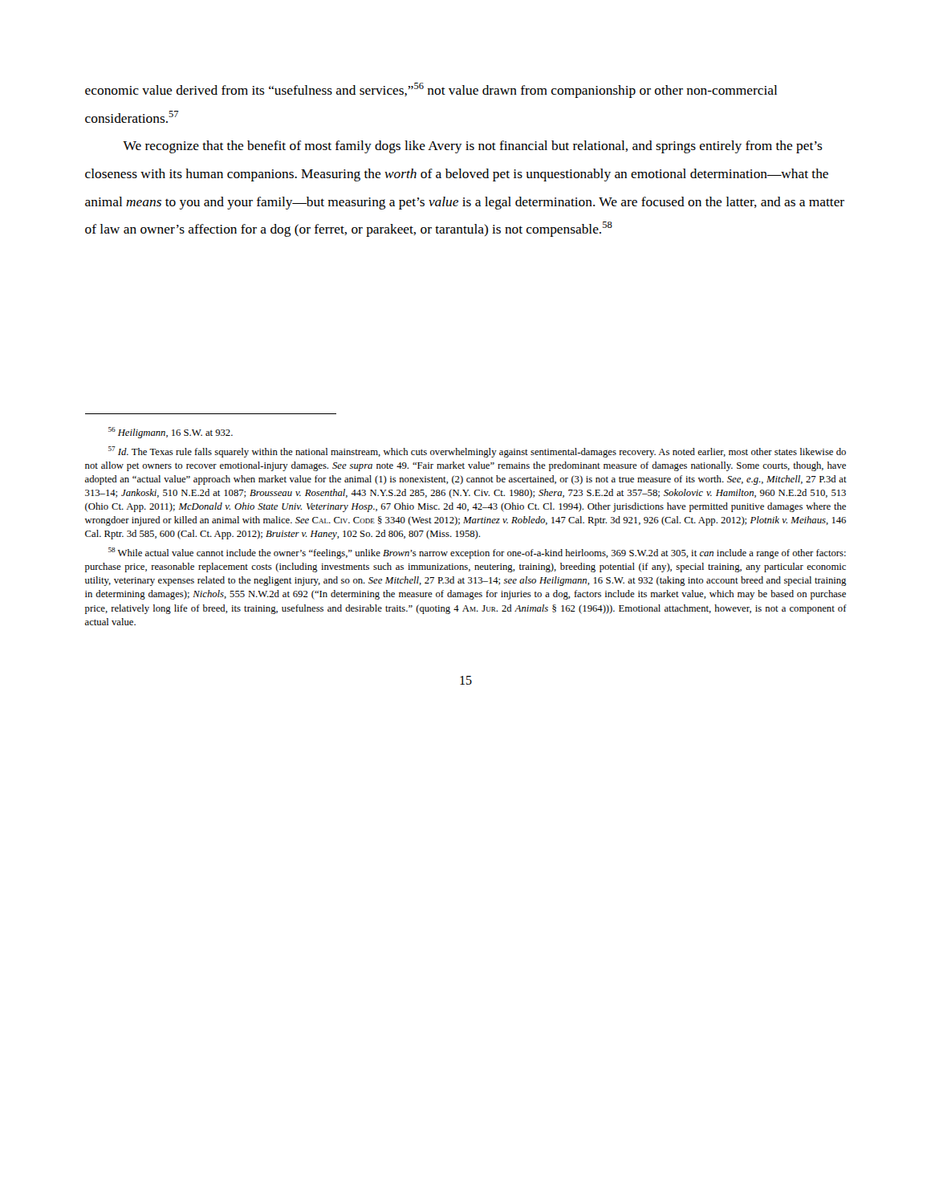economic value derived from its “usefulness and services,”56 not value drawn from companionship or other non-commercial considerations.57
We recognize that the benefit of most family dogs like Avery is not financial but relational, and springs entirely from the pet’s closeness with its human companions. Measuring the worth of a beloved pet is unquestionably an emotional determination—what the animal means to you and your family—but measuring a pet’s value is a legal determination. We are focused on the latter, and as a matter of law an owner’s affection for a dog (or ferret, or parakeet, or tarantula) is not compensable.58
56 Heiligmann, 16 S.W. at 932.
57 Id. The Texas rule falls squarely within the national mainstream, which cuts overwhelmingly against sentimental-damages recovery. As noted earlier, most other states likewise do not allow pet owners to recover emotional-injury damages. See supra note 49. “Fair market value” remains the predominant measure of damages nationally. Some courts, though, have adopted an “actual value” approach when market value for the animal (1) is nonexistent, (2) cannot be ascertained, or (3) is not a true measure of its worth. See, e.g., Mitchell, 27 P.3d at 313–14; Jankoski, 510 N.E.2d at 1087; Brousseau v. Rosenthal, 443 N.Y.S.2d 285, 286 (N.Y. Civ. Ct. 1980); Shera, 723 S.E.2d at 357–58; Sokolovic v. Hamilton, 960 N.E.2d 510, 513 (Ohio Ct. App. 2011); McDonald v. Ohio State Univ. Veterinary Hosp., 67 Ohio Misc. 2d 40, 42–43 (Ohio Ct. Cl. 1994). Other jurisdictions have permitted punitive damages where the wrongdoer injured or killed an animal with malice. See Cal. Civ. Code § 3340 (West 2012); Martinez v. Robledo, 147 Cal. Rptr. 3d 921, 926 (Cal. Ct. App. 2012); Plotnik v. Meihaus, 146 Cal. Rptr. 3d 585, 600 (Cal. Ct. App. 2012); Bruister v. Haney, 102 So. 2d 806, 807 (Miss. 1958).
58 While actual value cannot include the owner’s “feelings,” unlike Brown’s narrow exception for one-of-a-kind heirlooms, 369 S.W.2d at 305, it can include a range of other factors: purchase price, reasonable replacement costs (including investments such as immunizations, neutering, training), breeding potential (if any), special training, any particular economic utility, veterinary expenses related to the negligent injury, and so on. See Mitchell, 27 P.3d at 313–14; see also Heiligmann, 16 S.W. at 932 (taking into account breed and special training in determining damages); Nichols, 555 N.W.2d at 692 (“In determining the measure of damages for injuries to a dog, factors include its market value, which may be based on purchase price, relatively long life of breed, its training, usefulness and desirable traits.” (quoting 4 Am. Jur. 2d Animals § 162 (1964))). Emotional attachment, however, is not a component of actual value.
15